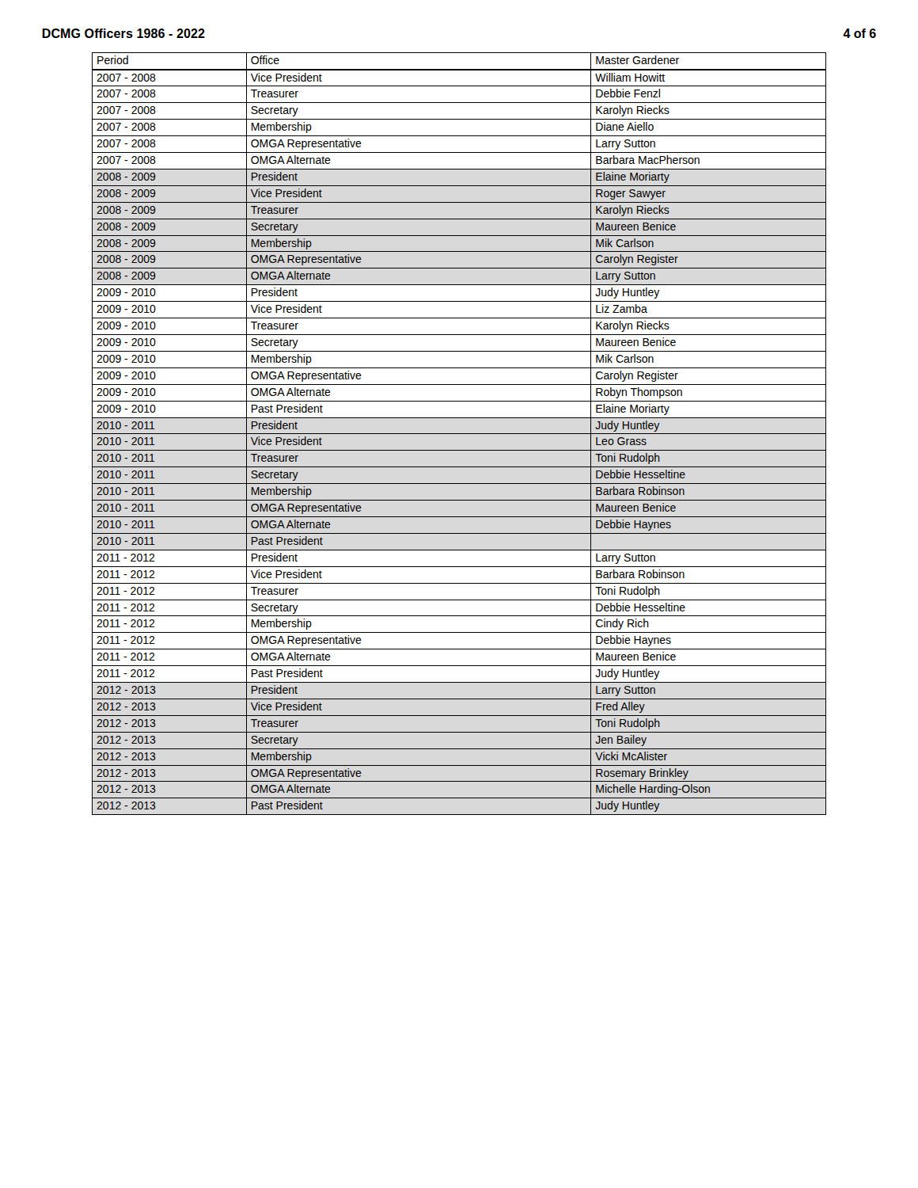DCMG Officers 1986 - 2022 4 of 6
| Period | Office | Master Gardener |
| --- | --- | --- |
| 2007 - 2008 | Vice President | William Howitt |
| 2007 - 2008 | Treasurer | Debbie Fenzl |
| 2007 - 2008 | Secretary | Karolyn Riecks |
| 2007 - 2008 | Membership | Diane Aiello |
| 2007 - 2008 | OMGA Representative | Larry Sutton |
| 2007 - 2008 | OMGA Alternate | Barbara MacPherson |
| 2008 - 2009 | President | Elaine Moriarty |
| 2008 - 2009 | Vice President | Roger Sawyer |
| 2008 - 2009 | Treasurer | Karolyn Riecks |
| 2008 - 2009 | Secretary | Maureen Benice |
| 2008 - 2009 | Membership | Mik Carlson |
| 2008 - 2009 | OMGA Representative | Carolyn Register |
| 2008 - 2009 | OMGA Alternate | Larry Sutton |
| 2009 - 2010 | President | Judy Huntley |
| 2009 - 2010 | Vice President | Liz Zamba |
| 2009 - 2010 | Treasurer | Karolyn Riecks |
| 2009 - 2010 | Secretary | Maureen Benice |
| 2009 - 2010 | Membership | Mik Carlson |
| 2009 - 2010 | OMGA Representative | Carolyn Register |
| 2009 - 2010 | OMGA Alternate | Robyn Thompson |
| 2009 - 2010 | Past President | Elaine Moriarty |
| 2010 - 2011 | President | Judy Huntley |
| 2010 - 2011 | Vice President | Leo Grass |
| 2010 - 2011 | Treasurer | Toni Rudolph |
| 2010 - 2011 | Secretary | Debbie Hesseltine |
| 2010 - 2011 | Membership | Barbara Robinson |
| 2010 - 2011 | OMGA Representative | Maureen Benice |
| 2010 - 2011 | OMGA Alternate | Debbie Haynes |
| 2010 - 2011 | Past President | |
| 2011 - 2012 | President | Larry Sutton |
| 2011 - 2012 | Vice President | Barbara Robinson |
| 2011 - 2012 | Treasurer | Toni Rudolph |
| 2011 - 2012 | Secretary | Debbie Hesseltine |
| 2011 - 2012 | Membership | Cindy Rich |
| 2011 - 2012 | OMGA Representative | Debbie Haynes |
| 2011 - 2012 | OMGA Alternate | Maureen Benice |
| 2011 - 2012 | Past President | Judy Huntley |
| 2012 - 2013 | President | Larry Sutton |
| 2012 - 2013 | Vice President | Fred Alley |
| 2012 - 2013 | Treasurer | Toni Rudolph |
| 2012 - 2013 | Secretary | Jen Bailey |
| 2012 - 2013 | Membership | Vicki McAlister |
| 2012 - 2013 | OMGA Representative | Rosemary Brinkley |
| 2012 - 2013 | OMGA Alternate | Michelle Harding-Olson |
| 2012 - 2013 | Past President | Judy Huntley |